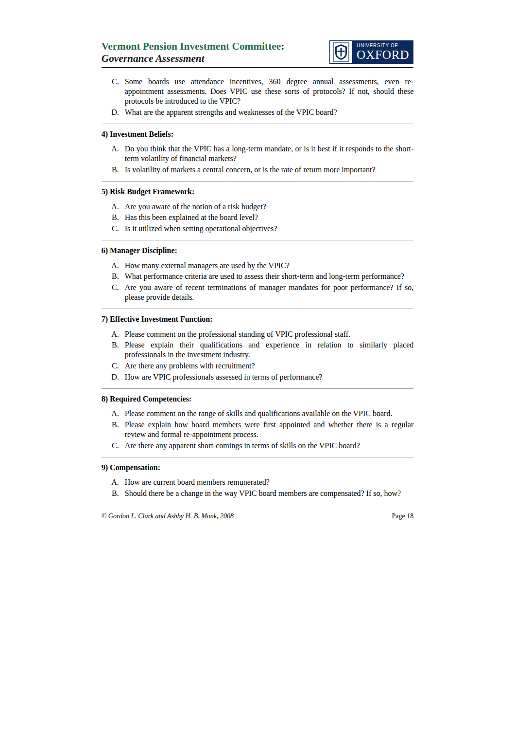Vermont Pension Investment Committee:
Governance Assessment
UNIVERSITY OF OXFORD
Some boards use attendance incentives, 360 degree annual assessments, even re-appointment assessments. Does VPIC use these sorts of protocols? If not, should these protocols be introduced to the VPIC?
What are the apparent strengths and weaknesses of the VPIC board?
4) Investment Beliefs:
Do you think that the VPIC has a long-term mandate, or is it best if it responds to the short-term volatility of financial markets?
Is volatility of markets a central concern, or is the rate of return more important?
5) Risk Budget Framework:
Are you aware of the notion of a risk budget?
Has this been explained at the board level?
Is it utilized when setting operational objectives?
6) Manager Discipline:
How many external managers are used by the VPIC?
What performance criteria are used to assess their short-term and long-term performance?
Are you aware of recent terminations of manager mandates for poor performance? If so, please provide details.
7) Effective Investment Function:
Please comment on the professional standing of VPIC professional staff.
Please explain their qualifications and experience in relation to similarly placed professionals in the investment industry.
Are there any problems with recruitment?
How are VPIC professionals assessed in terms of performance?
8) Required Competencies:
Please comment on the range of skills and qualifications available on the VPIC board.
Please explain how board members were first appointed and whether there is a regular review and formal re-appointment process.
Are there any apparent short-comings in terms of skills on the VPIC board?
9) Compensation:
How are current board members remunerated?
Should there be a change in the way VPIC board members are compensated? If so, how?
© Gordon L. Clark and Ashby H. B. Monk, 2008 Page 18